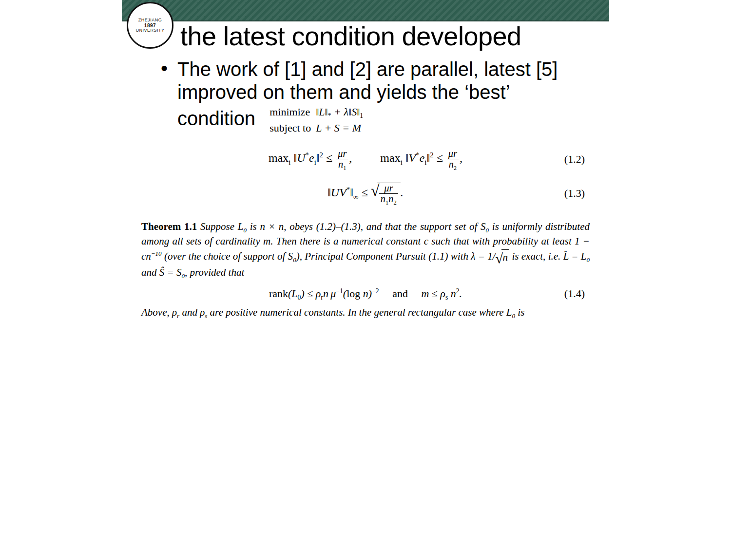ZHEJIANG 1897 UNIVERSITY
the latest condition developed
The work of [1] and [2] are parallel, latest [5] improved on them and yields the ‘best’ condition
| minimize | ‖L‖ * + λ‖S‖ 1 |
| subject to | L + S = M |
maxi ‖U*ei‖2 ≤ μr n1, maxi ‖V*ei‖2 ≤ μr n2, (1.2)
‖UV*‖∞ ≤ μr n1n2. (1.3)
Theorem 1.1 Suppose L0 is n × n, obeys (1.2)–(1.3), and that the support set of S0 is uniformly distributed among all sets of cardinality m. Then there is a numerical constant c such that with probability at least 1 − cn−10 (over the choice of support of S0), Principal Component Pursuit (1.1) with λ = 1/n is exact, i.e. L̂ = L0 and Ŝ = S0, provided that
rank(L0) ≤ ρrn μ−1(log n)−2 and m ≤ ρs n2. (1.4)
Above, ρr and ρs are positive numerical constants. In the general rectangular case where L0 is